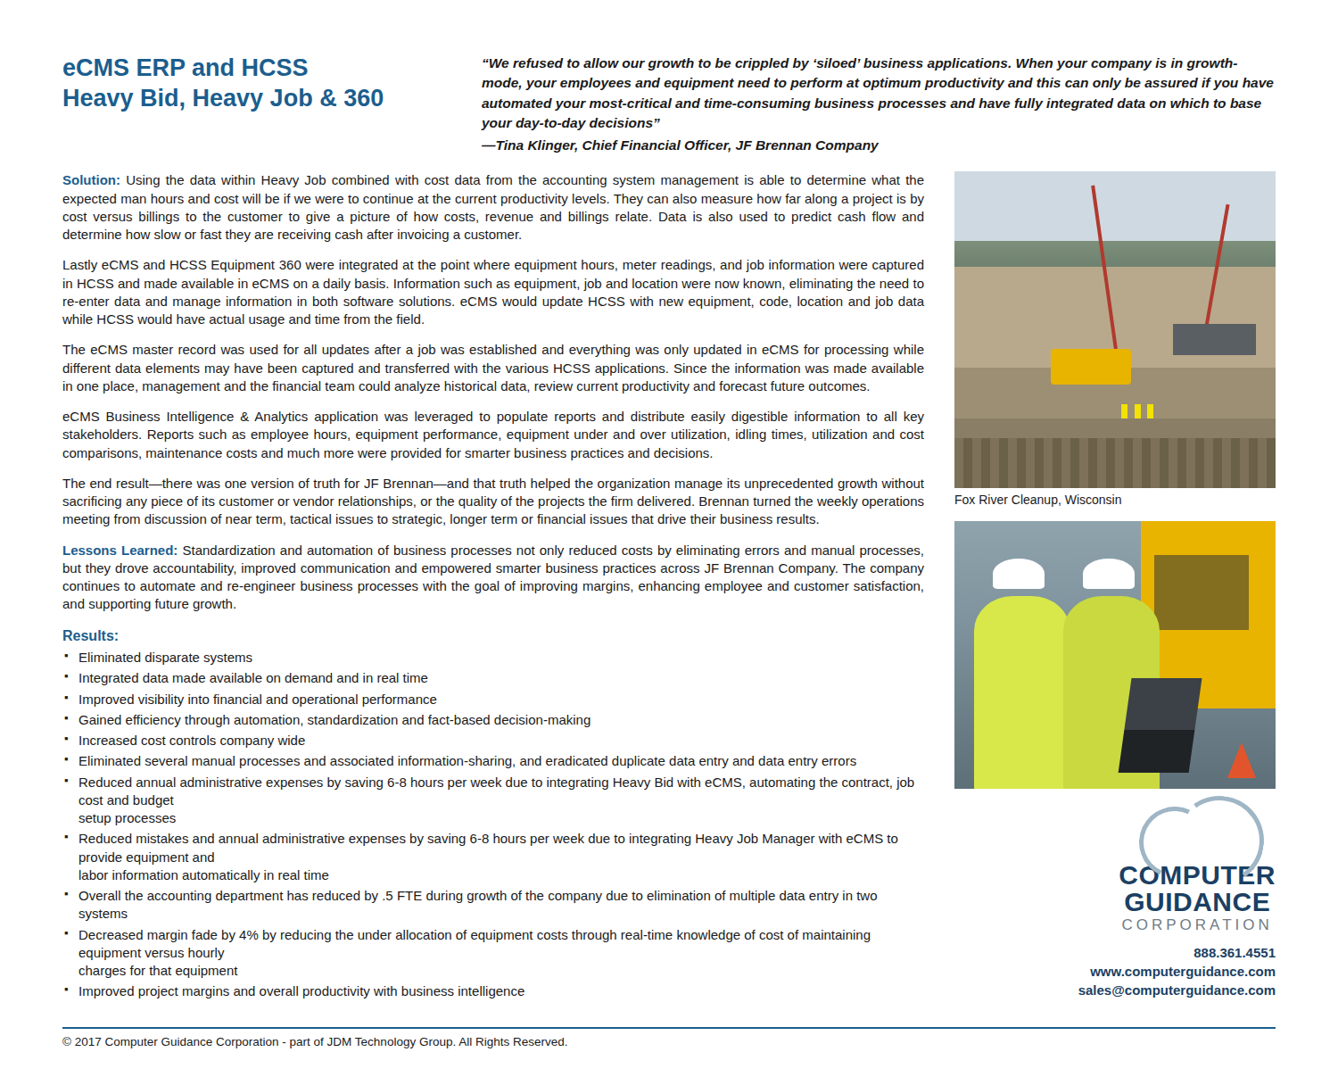eCMS ERP and HCSS
Heavy Bid, Heavy Job & 360
“We refused to allow our growth to be crippled by ‘siloed’ business applications. When your company is in growth-mode, your employees and equipment need to perform at optimum productivity and this can only be assured if you have automated your most-critical and time-consuming business processes and have fully integrated data on which to base your day-to-day decisions”
—Tina Klinger, Chief Financial Officer, JF Brennan Company
Solution: Using the data within Heavy Job combined with cost data from the accounting system management is able to determine what the expected man hours and cost will be if we were to continue at the current productivity levels. They can also measure how far along a project is by cost versus billings to the customer to give a picture of how costs, revenue and billings relate. Data is also used to predict cash flow and determine how slow or fast they are receiving cash after invoicing a customer.
Lastly eCMS and HCSS Equipment 360 were integrated at the point where equipment hours, meter readings, and job information were captured in HCSS and made available in eCMS on a daily basis. Information such as equipment, job and location were now known, eliminating the need to re-enter data and manage information in both software solutions. eCMS would update HCSS with new equipment, code, location and job data while HCSS would have actual usage and time from the field.
The eCMS master record was used for all updates after a job was established and everything was only updated in eCMS for processing while different data elements may have been captured and transferred with the various HCSS applications. Since the information was made available in one place, management and the financial team could analyze historical data, review current productivity and forecast future outcomes.
eCMS Business Intelligence & Analytics application was leveraged to populate reports and distribute easily digestible information to all key stakeholders. Reports such as employee hours, equipment performance, equipment under and over utilization, idling times, utilization and cost comparisons, maintenance costs and much more were provided for smarter business practices and decisions.
The end result—there was one version of truth for JF Brennan—and that truth helped the organization manage its unprecedented growth without sacrificing any piece of its customer or vendor relationships, or the quality of the projects the firm delivered. Brennan turned the weekly operations meeting from discussion of near term, tactical issues to strategic, longer term or financial issues that drive their business results.
Lessons Learned: Standardization and automation of business processes not only reduced costs by eliminating errors and manual processes, but they drove accountability, improved communication and empowered smarter business practices across JF Brennan Company. The company continues to automate and re-engineer business processes with the goal of improving margins, enhancing employee and customer satisfaction, and supporting future growth.
Results:
Eliminated disparate systems
Integrated data made available on demand and in real time
Improved visibility into financial and operational performance
Gained efficiency through automation, standardization and fact-based decision-making
Increased cost controls company wide
Eliminated several manual processes and associated information-sharing, and eradicated duplicate data entry and data entry errors
Reduced annual administrative expenses by saving 6-8 hours per week due to integrating Heavy Bid with eCMS, automating the contract, job cost and budgetsetup processes
Reduced mistakes and annual administrative expenses by saving 6-8 hours per week due to integrating Heavy Job Manager with eCMS to provide equipment andlabor information automatically in real time
Overall the accounting department has reduced by .5 FTE during growth of the company due to elimination of multiple data entry in two systems
Decreased margin fade by 4% by reducing the under allocation of equipment costs through real-time knowledge of cost of maintaining equipment versus hourlycharges for that equipment
Improved project margins and overall productivity with business intelligence
Fox River Cleanup, Wisconsin
COMPUTER
GUIDANCE
CORPORATION
888.361.4551
www.computerguidance.com
sales@computerguidance.com
© 2017 Computer Guidance Corporation - part of JDM Technology Group. All Rights Reserved.